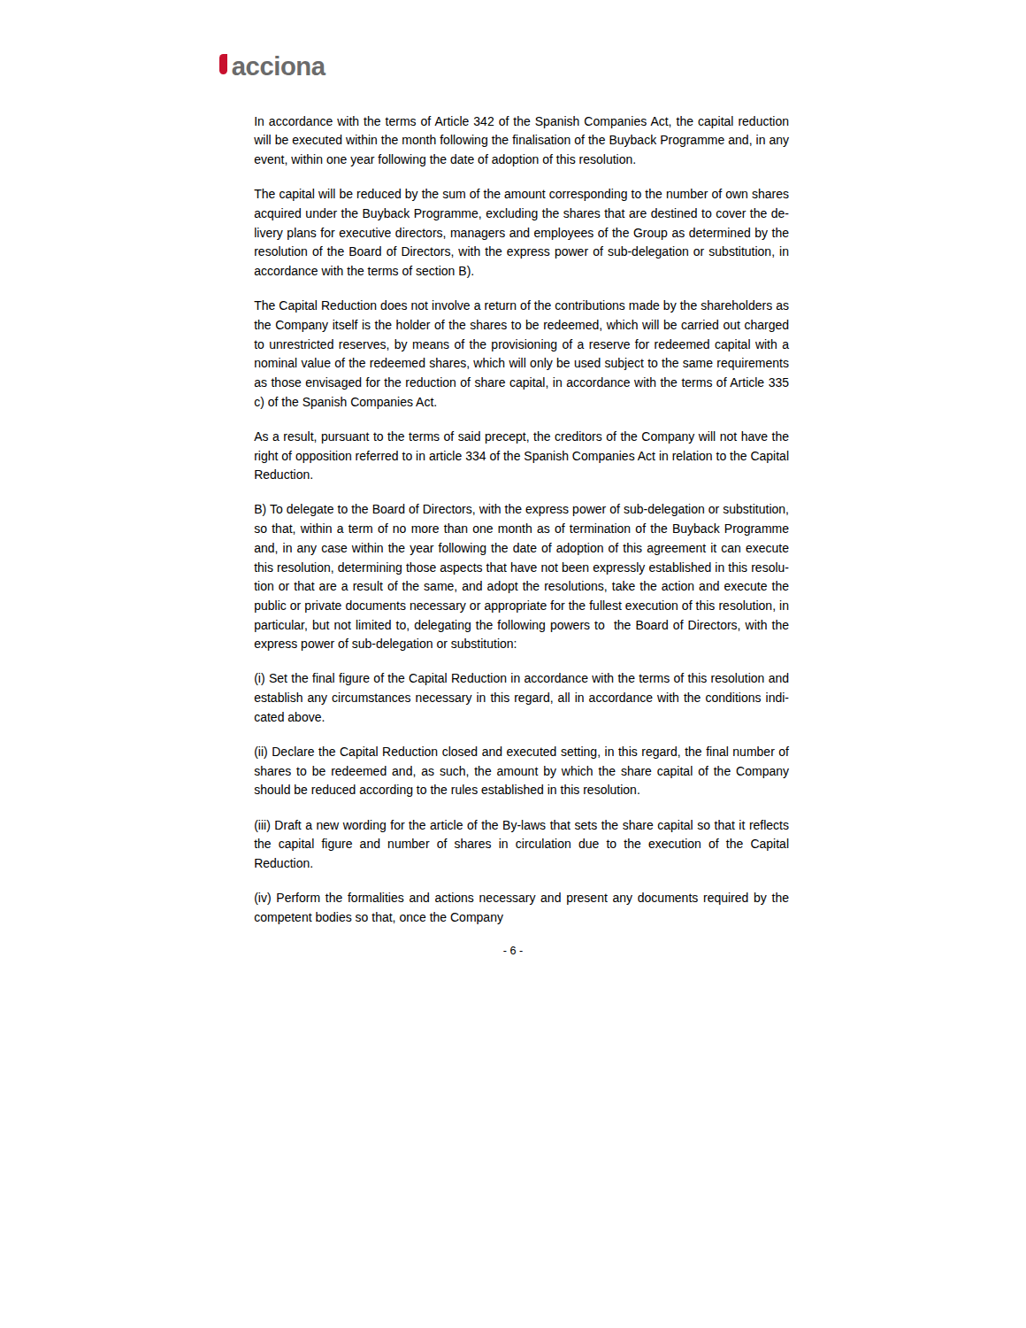acciona
In accordance with the terms of Article 342 of the Spanish Companies Act, the capital reduction will be executed within the month following the finalisation of the Buyback Programme and, in any event, within one year following the date of adoption of this resolution.
The capital will be reduced by the sum of the amount corresponding to the number of own shares acquired under the Buyback Programme, excluding the shares that are destined to cover the delivery plans for executive directors, managers and employees of the Group as determined by the resolution of the Board of Directors, with the express power of sub-delegation or substitution, in accordance with the terms of section B).
The Capital Reduction does not involve a return of the contributions made by the shareholders as the Company itself is the holder of the shares to be redeemed, which will be carried out charged to unrestricted reserves, by means of the provisioning of a reserve for redeemed capital with a nominal value of the redeemed shares, which will only be used subject to the same requirements as those envisaged for the reduction of share capital, in accordance with the terms of Article 335 c) of the Spanish Companies Act.
As a result, pursuant to the terms of said precept, the creditors of the Company will not have the right of opposition referred to in article 334 of the Spanish Companies Act in relation to the Capital Reduction.
B) To delegate to the Board of Directors, with the express power of sub-delegation or substitution, so that, within a term of no more than one month as of termination of the Buyback Programme and, in any case within the year following the date of adoption of this agreement it can execute this resolution, determining those aspects that have not been expressly established in this resolution or that are a result of the same, and adopt the resolutions, take the action and execute the public or private documents necessary or appropriate for the fullest execution of this resolution, in particular, but not limited to, delegating the following powers to the Board of Directors, with the express power of sub-delegation or substitution:
(i) Set the final figure of the Capital Reduction in accordance with the terms of this resolution and establish any circumstances necessary in this regard, all in accordance with the conditions indicated above.
(ii) Declare the Capital Reduction closed and executed setting, in this regard, the final number of shares to be redeemed and, as such, the amount by which the share capital of the Company should be reduced according to the rules established in this resolution.
(iii) Draft a new wording for the article of the By-laws that sets the share capital so that it reflects the capital figure and number of shares in circulation due to the execution of the Capital Reduction.
(iv) Perform the formalities and actions necessary and present any documents required by the competent bodies so that, once the Company
- 6 -